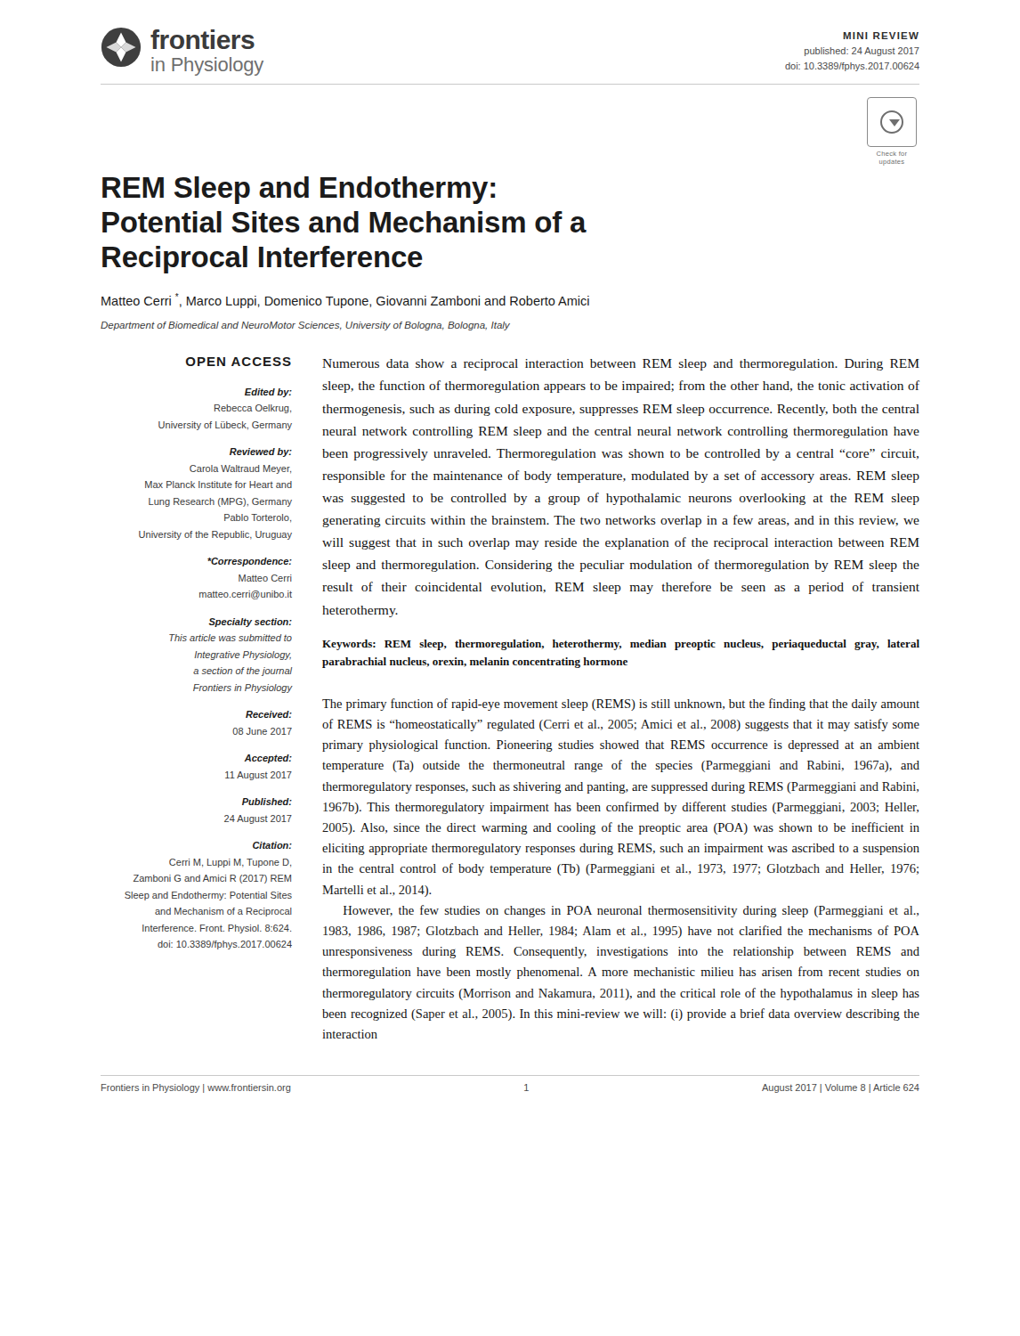frontiers
in Physiology
MINI REVIEW
published: 24 August 2017
doi: 10.3389/fphys.2017.00624
Check for
updates
REM Sleep and Endothermy:
Potential Sites and Mechanism of a
Reciprocal Interference
Matteo Cerri *, Marco Luppi, Domenico Tupone, Giovanni Zamboni and Roberto Amici
Department of Biomedical and NeuroMotor Sciences, University of Bologna, Bologna, Italy
OPEN ACCESS
Edited by:
Rebecca Oelkrug,
University of Lübeck, Germany
Reviewed by:
Carola Waltraud Meyer,
Max Planck Institute for Heart and
Lung Research (MPG), Germany
Pablo Torterolo,
University of the Republic, Uruguay
*Correspondence:
Matteo Cerri
matteo.cerri@unibo.it
Specialty section:
This article was submitted to
Integrative Physiology,
a section of the journal
Frontiers in Physiology
Received:
08 June 2017
Accepted:
11 August 2017
Published:
24 August 2017
Citation:
Cerri M, Luppi M, Tupone D,
Zamboni G and Amici R (2017) REM
Sleep and Endothermy: Potential Sites
and Mechanism of a Reciprocal
Interference. Front. Physiol. 8:624.
doi: 10.3389/fphys.2017.00624
Numerous data show a reciprocal interaction between REM sleep and thermoregulation. During REM sleep, the function of thermoregulation appears to be impaired; from the other hand, the tonic activation of thermogenesis, such as during cold exposure, suppresses REM sleep occurrence. Recently, both the central neural network controlling REM sleep and the central neural network controlling thermoregulation have been progressively unraveled. Thermoregulation was shown to be controlled by a central “core” circuit, responsible for the maintenance of body temperature, modulated by a set of accessory areas. REM sleep was suggested to be controlled by a group of hypothalamic neurons overlooking at the REM sleep generating circuits within the brainstem. The two networks overlap in a few areas, and in this review, we will suggest that in such overlap may reside the explanation of the reciprocal interaction between REM sleep and thermoregulation. Considering the peculiar modulation of thermoregulation by REM sleep the result of their coincidental evolution, REM sleep may therefore be seen as a period of transient heterothermy.
Keywords: REM sleep, thermoregulation, heterothermy, median preoptic nucleus, periaqueductal gray, lateral parabrachial nucleus, orexin, melanin concentrating hormone
The primary function of rapid-eye movement sleep (REMS) is still unknown, but the finding that the daily amount of REMS is “homeostatically” regulated (Cerri et al., 2005; Amici et al., 2008) suggests that it may satisfy some primary physiological function. Pioneering studies showed that REMS occurrence is depressed at an ambient temperature (Ta) outside the thermoneutral range of the species (Parmeggiani and Rabini, 1967a), and thermoregulatory responses, such as shivering and panting, are suppressed during REMS (Parmeggiani and Rabini, 1967b). This thermoregulatory impairment has been confirmed by different studies (Parmeggiani, 2003; Heller, 2005). Also, since the direct warming and cooling of the preoptic area (POA) was shown to be inefficient in eliciting appropriate thermoregulatory responses during REMS, such an impairment was ascribed to a suspension in the central control of body temperature (Tb) (Parmeggiani et al., 1973, 1977; Glotzbach and Heller, 1976; Martelli et al., 2014).
However, the few studies on changes in POA neuronal thermosensitivity during sleep (Parmeggiani et al., 1983, 1986, 1987; Glotzbach and Heller, 1984; Alam et al., 1995) have not clarified the mechanisms of POA unresponsiveness during REMS. Consequently, investigations into the relationship between REMS and thermoregulation have been mostly phenomenal. A more mechanistic milieu has arisen from recent studies on thermoregulatory circuits (Morrison and Nakamura, 2011), and the critical role of the hypothalamus in sleep has been recognized (Saper et al., 2005). In this mini-review we will: (i) provide a brief data overview describing the interaction
Frontiers in Physiology | www.frontiersin.org
1
August 2017 | Volume 8 | Article 624